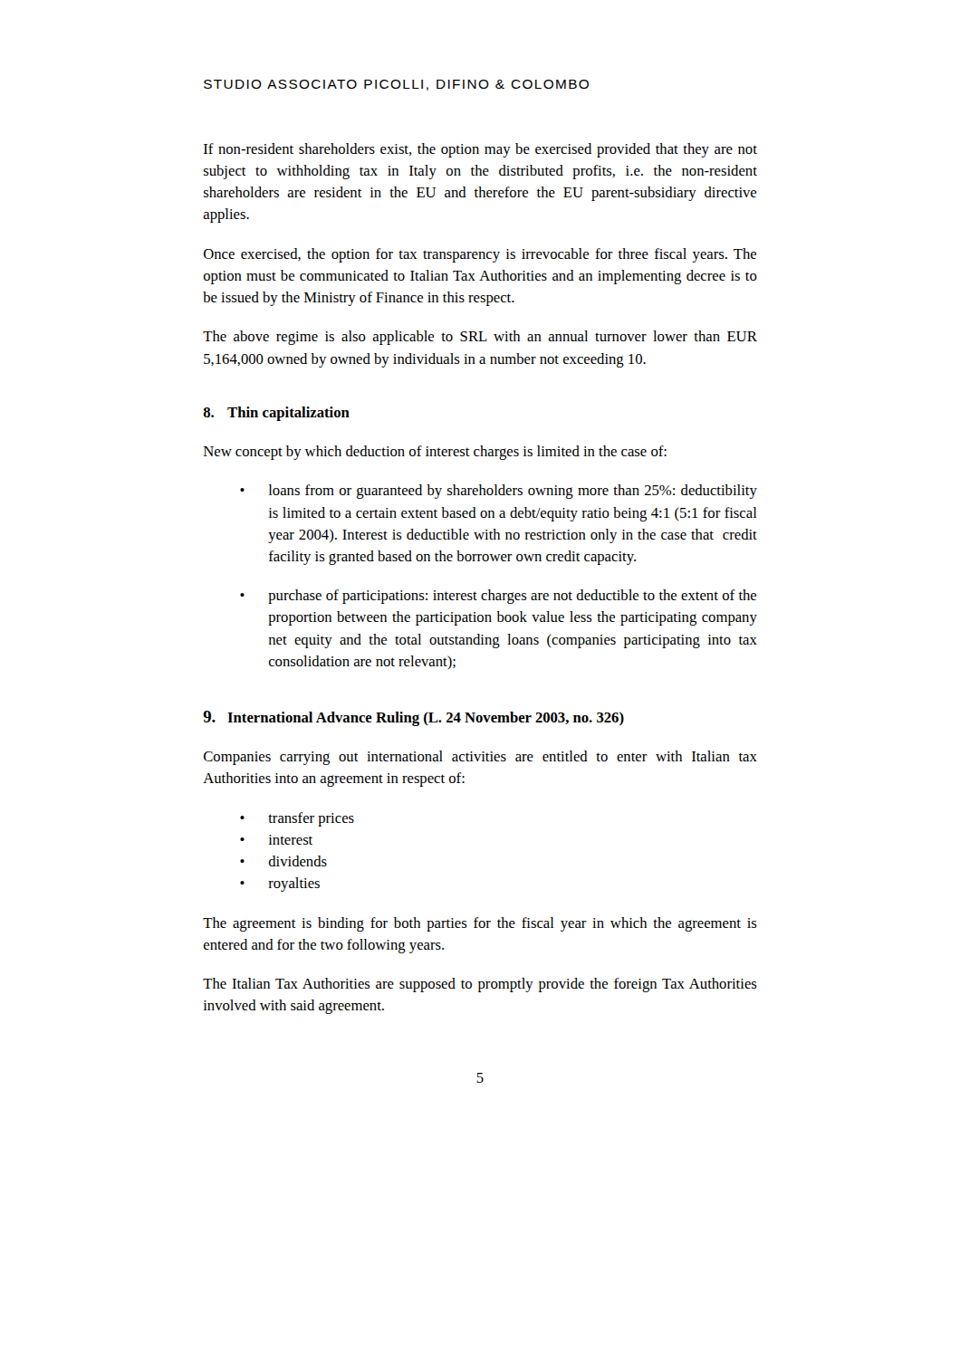STUDIO ASSOCIATO PICOLLI, DIFINO & COLOMBO
If non-resident shareholders exist, the option may be exercised provided that they are not subject to withholding tax in Italy on the distributed profits, i.e. the non-resident shareholders are resident in the EU and therefore the EU parent-subsidiary directive applies.
Once exercised, the option for tax transparency is irrevocable for three fiscal years. The option must be communicated to Italian Tax Authorities and an implementing decree is to be issued by the Ministry of Finance in this respect.
The above regime is also applicable to SRL with an annual turnover lower than EUR 5,164,000 owned by owned by individuals in a number not exceeding 10.
8. Thin capitalization
New concept by which deduction of interest charges is limited in the case of:
loans from or guaranteed by shareholders owning more than 25%: deductibility is limited to a certain extent based on a debt/equity ratio being 4:1 (5:1 for fiscal year 2004). Interest is deductible with no restriction only in the case that credit facility is granted based on the borrower own credit capacity.
purchase of participations: interest charges are not deductible to the extent of the proportion between the participation book value less the participating company net equity and the total outstanding loans (companies participating into tax consolidation are not relevant);
9. International Advance Ruling (L. 24 November 2003, no. 326)
Companies carrying out international activities are entitled to enter with Italian tax Authorities into an agreement in respect of:
transfer prices
interest
dividends
royalties
The agreement is binding for both parties for the fiscal year in which the agreement is entered and for the two following years.
The Italian Tax Authorities are supposed to promptly provide the foreign Tax Authorities involved with said agreement.
5